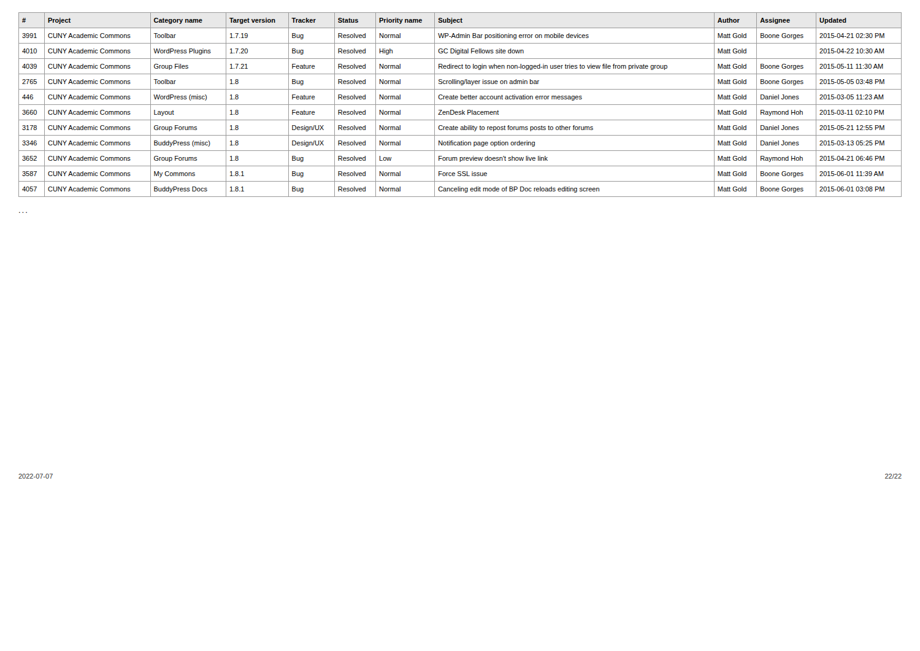| # | Project | Category name | Target version | Tracker | Status | Priority name | Subject | Author | Assignee | Updated |
| --- | --- | --- | --- | --- | --- | --- | --- | --- | --- | --- |
| 3991 | CUNY Academic Commons | Toolbar | 1.7.19 | Bug | Resolved | Normal | WP-Admin Bar positioning error on mobile devices | Matt Gold | Boone Gorges | 2015-04-21 02:30 PM |
| 4010 | CUNY Academic Commons | WordPress Plugins | 1.7.20 | Bug | Resolved | High | GC Digital Fellows site down | Matt Gold | | 2015-04-22 10:30 AM |
| 4039 | CUNY Academic Commons | Group Files | 1.7.21 | Feature | Resolved | Normal | Redirect to login when non-logged-in user tries to view file from private group | Matt Gold | Boone Gorges | 2015-05-11 11:30 AM |
| 2765 | CUNY Academic Commons | Toolbar | 1.8 | Bug | Resolved | Normal | Scrolling/layer issue on admin bar | Matt Gold | Boone Gorges | 2015-05-05 03:48 PM |
| 446 | CUNY Academic Commons | WordPress (misc) | 1.8 | Feature | Resolved | Normal | Create better account activation error messages | Matt Gold | Daniel Jones | 2015-03-05 11:23 AM |
| 3660 | CUNY Academic Commons | Layout | 1.8 | Feature | Resolved | Normal | ZenDesk Placement | Matt Gold | Raymond Hoh | 2015-03-11 02:10 PM |
| 3178 | CUNY Academic Commons | Group Forums | 1.8 | Design/UX | Resolved | Normal | Create ability to repost forums posts to other forums | Matt Gold | Daniel Jones | 2015-05-21 12:55 PM |
| 3346 | CUNY Academic Commons | BuddyPress (misc) | 1.8 | Design/UX | Resolved | Normal | Notification page option ordering | Matt Gold | Daniel Jones | 2015-03-13 05:25 PM |
| 3652 | CUNY Academic Commons | Group Forums | 1.8 | Bug | Resolved | Low | Forum preview doesn't show live link | Matt Gold | Raymond Hoh | 2015-04-21 06:46 PM |
| 3587 | CUNY Academic Commons | My Commons | 1.8.1 | Bug | Resolved | Normal | Force SSL issue | Matt Gold | Boone Gorges | 2015-06-01 11:39 AM |
| 4057 | CUNY Academic Commons | BuddyPress Docs | 1.8.1 | Bug | Resolved | Normal | Canceling edit mode of BP Doc reloads editing screen | Matt Gold | Boone Gorges | 2015-06-01 03:08 PM |
...
2022-07-07 22/22